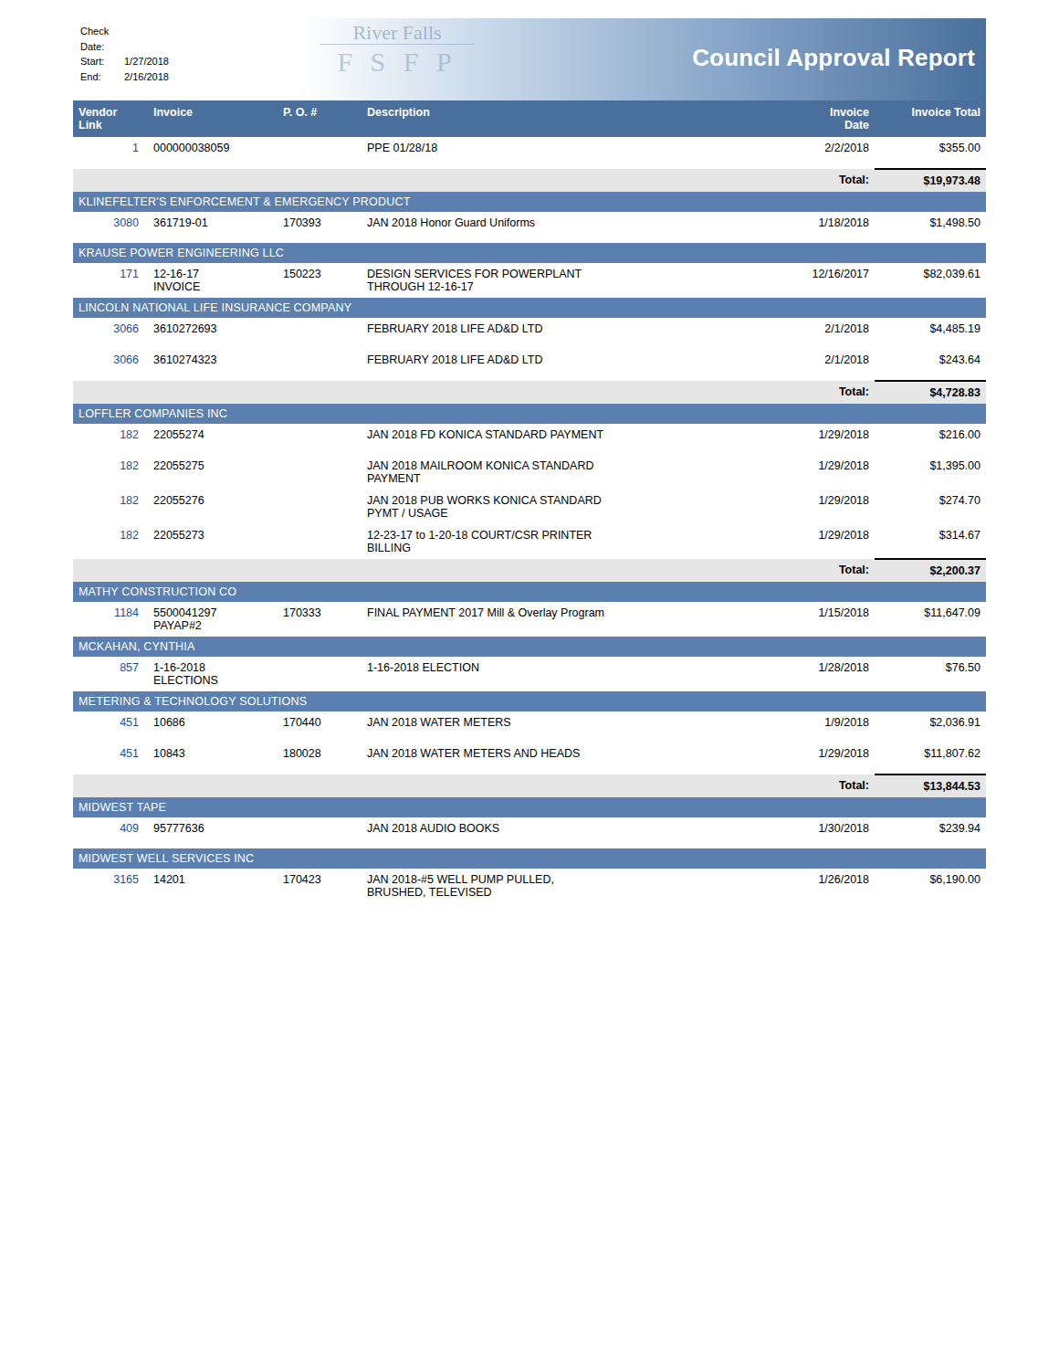Check Date:
Start: 1/27/2018
End: 2/16/2018
River Falls
F S F P
Council Approval Report
| Vendor Link | Invoice | P. O. # | Description | Invoice Date | Invoice Total |
| --- | --- | --- | --- | --- | --- |
| 1 | 000000038059 | | PPE 01/28/18 | 2/2/2018 | $355.00 |
| | Total: | $19,973.48 |
| KLINEFELTER'S ENFORCEMENT & EMERGENCY PRODUCT |
| 3080 | 361719-01 | 170393 | JAN 2018 Honor Guard Uniforms | 1/18/2018 | $1,498.50 |
| KRAUSE POWER ENGINEERING LLC |
| 171 | 12-16-17 INVOICE | 150223 | DESIGN SERVICES FOR POWERPLANT THROUGH 12-16-17 | 12/16/2017 | $82,039.61 |
| LINCOLN NATIONAL LIFE INSURANCE COMPANY |
| 3066 | 3610272693 | | FEBRUARY 2018 LIFE AD&D LTD | 2/1/2018 | $4,485.19 |
| 3066 | 3610274323 | | FEBRUARY 2018 LIFE AD&D LTD | 2/1/2018 | $243.64 |
| | Total: | $4,728.83 |
| LOFFLER COMPANIES INC |
| 182 | 22055274 | | JAN 2018 FD KONICA STANDARD PAYMENT | 1/29/2018 | $216.00 |
| 182 | 22055275 | | JAN 2018 MAILROOM KONICA STANDARD PAYMENT | 1/29/2018 | $1,395.00 |
| 182 | 22055276 | | JAN 2018 PUB WORKS KONICA STANDARD PYMT / USAGE | 1/29/2018 | $274.70 |
| 182 | 22055273 | | 12-23-17 to 1-20-18 COURT/CSR PRINTER BILLING | 1/29/2018 | $314.67 |
| | Total: | $2,200.37 |
| MATHY CONSTRUCTION CO |
| 1184 | 5500041297 PAYAP#2 | 170333 | FINAL PAYMENT 2017 Mill & Overlay Program | 1/15/2018 | $11,647.09 |
| MCKAHAN, CYNTHIA |
| 857 | 1-16-2018 ELECTIONS | | 1-16-2018 ELECTION | 1/28/2018 | $76.50 |
| METERING & TECHNOLOGY SOLUTIONS |
| 451 | 10686 | 170440 | JAN 2018 WATER METERS | 1/9/2018 | $2,036.91 |
| 451 | 10843 | 180028 | JAN 2018 WATER METERS AND HEADS | 1/29/2018 | $11,807.62 |
| | Total: | $13,844.53 |
| MIDWEST TAPE |
| 409 | 95777636 | | JAN 2018 AUDIO BOOKS | 1/30/2018 | $239.94 |
| MIDWEST WELL SERVICES INC |
| 3165 | 14201 | 170423 | JAN 2018-#5 WELL PUMP PULLED, BRUSHED, TELEVISED | 1/26/2018 | $6,190.00 |